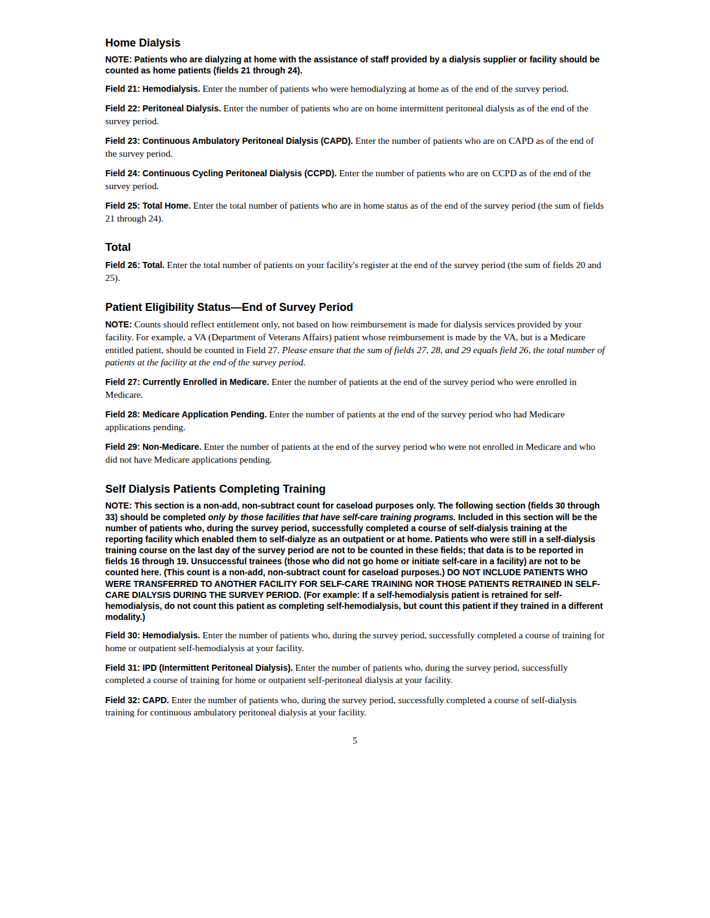Home Dialysis
NOTE: Patients who are dialyzing at home with the assistance of staff provided by a dialysis supplier or facility should be counted as home patients (fields 21 through 24).
Field 21: Hemodialysis. Enter the number of patients who were hemodialyzing at home as of the end of the survey period.
Field 22: Peritoneal Dialysis. Enter the number of patients who are on home intermittent peritoneal dialysis as of the end of the survey period.
Field 23: Continuous Ambulatory Peritoneal Dialysis (CAPD). Enter the number of patients who are on CAPD as of the end of the survey period.
Field 24: Continuous Cycling Peritoneal Dialysis (CCPD). Enter the number of patients who are on CCPD as of the end of the survey period.
Field 25: Total Home. Enter the total number of patients who are in home status as of the end of the survey period (the sum of fields 21 through 24).
Total
Field 26: Total. Enter the total number of patients on your facility's register at the end of the survey period (the sum of fields 20 and 25).
Patient Eligibility Status—End of Survey Period
NOTE: Counts should reflect entitlement only, not based on how reimbursement is made for dialysis services provided by your facility. For example, a VA (Department of Veterans Affairs) patient whose reimbursement is made by the VA, but is a Medicare entitled patient, should be counted in Field 27. Please ensure that the sum of fields 27, 28, and 29 equals field 26, the total number of patients at the facility at the end of the survey period.
Field 27: Currently Enrolled in Medicare. Enter the number of patients at the end of the survey period who were enrolled in Medicare.
Field 28: Medicare Application Pending. Enter the number of patients at the end of the survey period who had Medicare applications pending.
Field 29: Non-Medicare. Enter the number of patients at the end of the survey period who were not enrolled in Medicare and who did not have Medicare applications pending.
Self Dialysis Patients Completing Training
NOTE: This section is a non-add, non-subtract count for caseload purposes only. The following section (fields 30 through 33) should be completed only by those facilities that have self-care training programs. Included in this section will be the number of patients who, during the survey period, successfully completed a course of self-dialysis training at the reporting facility which enabled them to self-dialyze as an outpatient or at home. Patients who were still in a self-dialysis training course on the last day of the survey period are not to be counted in these fields; that data is to be reported in fields 16 through 19. Unsuccessful trainees (those who did not go home or initiate self-care in a facility) are not to be counted here. (This count is a non-add, non-subtract count for caseload purposes.) DO NOT INCLUDE PATIENTS WHO WERE TRANSFERRED TO ANOTHER FACILITY FOR SELF-CARE TRAINING NOR THOSE PATIENTS RETRAINED IN SELF-CARE DIALYSIS DURING THE SURVEY PERIOD. (For example: If a self-hemodialysis patient is retrained for self-hemodialysis, do not count this patient as completing self-hemodialysis, but count this patient if they trained in a different modality.)
Field 30: Hemodialysis. Enter the number of patients who, during the survey period, successfully completed a course of training for home or outpatient self-hemodialysis at your facility.
Field 31: IPD (Intermittent Peritoneal Dialysis). Enter the number of patients who, during the survey period, successfully completed a course of training for home or outpatient self-peritoneal dialysis at your facility.
Field 32: CAPD. Enter the number of patients who, during the survey period, successfully completed a course of self-dialysis training for continuous ambulatory peritoneal dialysis at your facility.
5